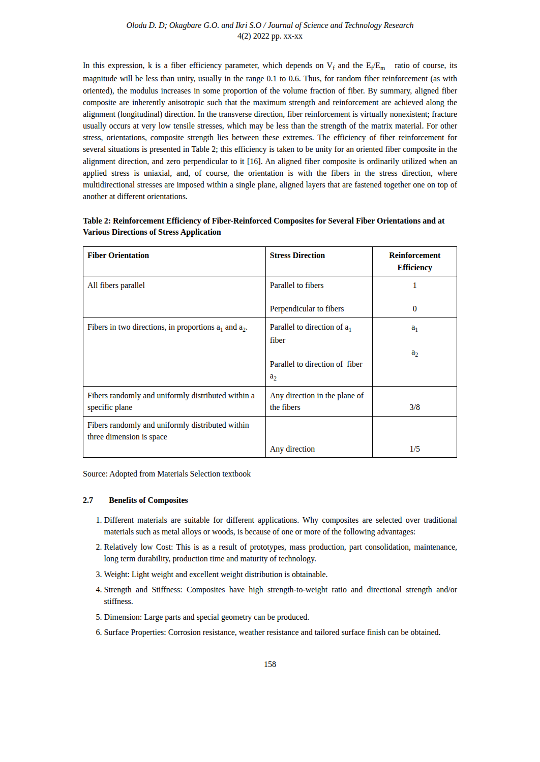Olodu D. D; Okagbare G.O. and Ikri S.O / Journal of Science and Technology Research
4(2) 2022 pp. xx-xx
In this expression, k is a fiber efficiency parameter, which depends on Vf and the Ef/Em ratio of course, its magnitude will be less than unity, usually in the range 0.1 to 0.6. Thus, for random fiber reinforcement (as with oriented), the modulus increases in some proportion of the volume fraction of fiber. By summary, aligned fiber composite are inherently anisotropic such that the maximum strength and reinforcement are achieved along the alignment (longitudinal) direction. In the transverse direction, fiber reinforcement is virtually nonexistent; fracture usually occurs at very low tensile stresses, which may be less than the strength of the matrix material. For other stress, orientations, composite strength lies between these extremes. The efficiency of fiber reinforcement for several situations is presented in Table 2; this efficiency is taken to be unity for an oriented fiber composite in the alignment direction, and zero perpendicular to it [16]. An aligned fiber composite is ordinarily utilized when an applied stress is uniaxial, and, of course, the orientation is with the fibers in the stress direction, where multidirectional stresses are imposed within a single plane, aligned layers that are fastened together one on top of another at different orientations.
Table 2: Reinforcement Efficiency of Fiber-Reinforced Composites for Several Fiber Orientations and at Various Directions of Stress Application
| Fiber Orientation | Stress Direction | Reinforcement Efficiency |
| --- | --- | --- |
| All fibers parallel | Parallel to fibers Perpendicular to fibers | 1 0 |
| Fibers in two directions, in proportions a 1 and a 2 . | Parallel to direction of a 1 fiber Parallel to direction of fiber a 2 | a 1 a 2 |
| Fibers randomly and uniformly distributed within a specific plane | Any direction in the plane of the fibers | 3/8 |
| Fibers randomly and uniformly distributed within three dimension is space | Any direction | 1/5 |
Source: Adopted from Materials Selection textbook
2.7 Benefits of Composites
Different materials are suitable for different applications. Why composites are selected over traditional materials such as metal alloys or woods, is because of one or more of the following advantages:
Relatively low Cost: This is as a result of prototypes, mass production, part consolidation, maintenance, long term durability, production time and maturity of technology.
Weight: Light weight and excellent weight distribution is obtainable.
Strength and Stiffness: Composites have high strength-to-weight ratio and directional strength and/or stiffness.
Dimension: Large parts and special geometry can be produced.
Surface Properties: Corrosion resistance, weather resistance and tailored surface finish can be obtained.
158